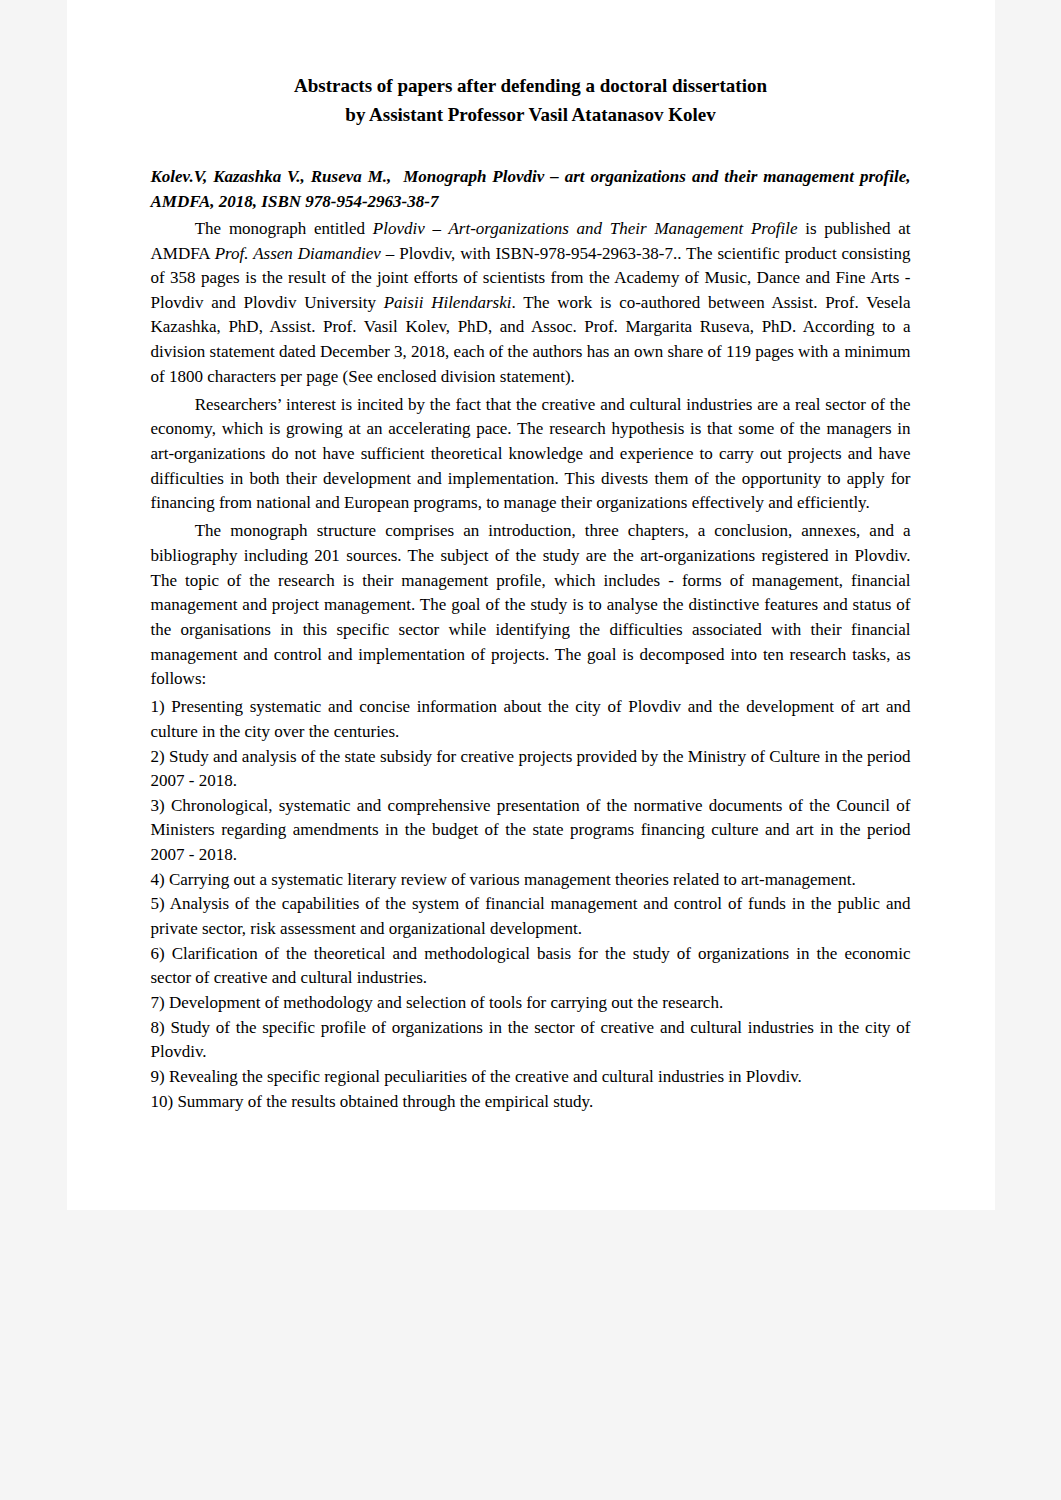Abstracts of papers after defending a doctoral dissertation by Assistant Professor Vasil Atatanasov Kolev
Kolev.V, Kazashka V., Ruseva M., Monograph Plovdiv – art organizations and their management profile, AMDFA, 2018, ISBN 978-954-2963-38-7
The monograph entitled Plovdiv – Art-organizations and Their Management Profile is published at AMDFA Prof. Assen Diamandiev – Plovdiv, with ISBN-978-954-2963-38-7.. The scientific product consisting of 358 pages is the result of the joint efforts of scientists from the Academy of Music, Dance and Fine Arts - Plovdiv and Plovdiv University Paisii Hilendarski. The work is co-authored between Assist. Prof. Vesela Kazashka, PhD, Assist. Prof. Vasil Kolev, PhD, and Assoc. Prof. Margarita Ruseva, PhD. According to a division statement dated December 3, 2018, each of the authors has an own share of 119 pages with a minimum of 1800 characters per page (See enclosed division statement).
Researchers’ interest is incited by the fact that the creative and cultural industries are a real sector of the economy, which is growing at an accelerating pace. The research hypothesis is that some of the managers in art-organizations do not have sufficient theoretical knowledge and experience to carry out projects and have difficulties in both their development and implementation. This divests them of the opportunity to apply for financing from national and European programs, to manage their organizations effectively and efficiently.
The monograph structure comprises an introduction, three chapters, a conclusion, annexes, and a bibliography including 201 sources. The subject of the study are the art-organizations registered in Plovdiv. The topic of the research is their management profile, which includes - forms of management, financial management and project management. The goal of the study is to analyse the distinctive features and status of the organisations in this specific sector while identifying the difficulties associated with their financial management and control and implementation of projects. The goal is decomposed into ten research tasks, as follows:
1) Presenting systematic and concise information about the city of Plovdiv and the development of art and culture in the city over the centuries.
2) Study and analysis of the state subsidy for creative projects provided by the Ministry of Culture in the period 2007 - 2018.
3) Chronological, systematic and comprehensive presentation of the normative documents of the Council of Ministers regarding amendments in the budget of the state programs financing culture and art in the period 2007 - 2018.
4) Carrying out a systematic literary review of various management theories related to art-management.
5) Analysis of the capabilities of the system of financial management and control of funds in the public and private sector, risk assessment and organizational development.
6) Clarification of the theoretical and methodological basis for the study of organizations in the economic sector of creative and cultural industries.
7) Development of methodology and selection of tools for carrying out the research.
8) Study of the specific profile of organizations in the sector of creative and cultural industries in the city of Plovdiv.
9) Revealing the specific regional peculiarities of the creative and cultural industries in Plovdiv.
10) Summary of the results obtained through the empirical study.